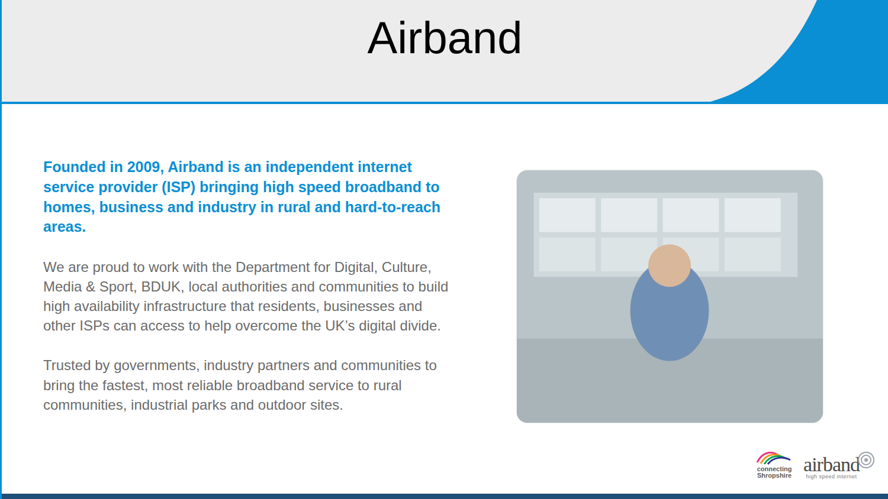Airband
Founded in 2009, Airband is an independent internet service provider (ISP) bringing high speed broadband to homes, business and industry in rural and hard-to-reach areas.
We are proud to work with the Department for Digital, Culture, Media & Sport, BDUK, local authorities and communities to build high availability infrastructure that residents, businesses and other ISPs can access to help overcome the UK’s digital divide.
Trusted by governments, industry partners and communities to bring the fastest, most reliable broadband service to rural communities, industrial parks and outdoor sites.
connecting
Shropshire
airband high speed internet